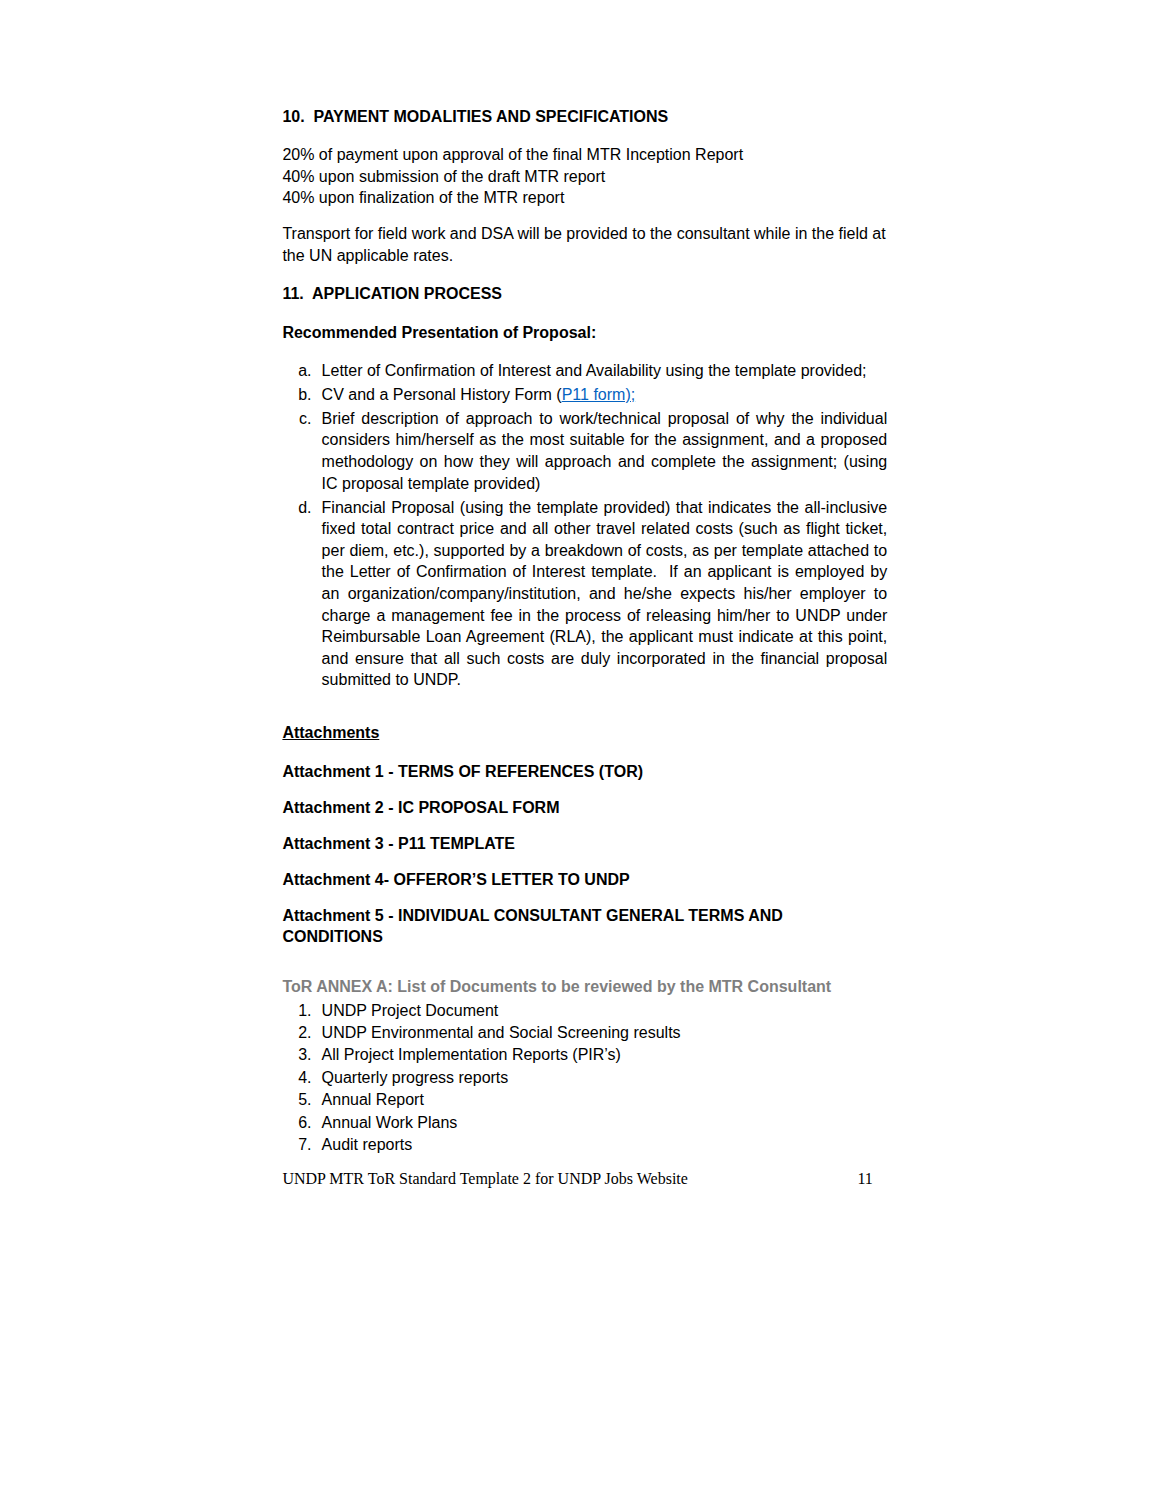10. PAYMENT MODALITIES AND SPECIFICATIONS
20% of payment upon approval of the final MTR Inception Report
40% upon submission of the draft MTR report
40% upon finalization of the MTR report
Transport for field work and DSA will be provided to the consultant while in the field at the UN applicable rates.
11. APPLICATION PROCESS
Recommended Presentation of Proposal:
Letter of Confirmation of Interest and Availability using the template provided;
CV and a Personal History Form (P11 form);
Brief description of approach to work/technical proposal of why the individual considers him/herself as the most suitable for the assignment, and a proposed methodology on how they will approach and complete the assignment; (using IC proposal template provided)
Financial Proposal (using the template provided) that indicates the all-inclusive fixed total contract price and all other travel related costs (such as flight ticket, per diem, etc.), supported by a breakdown of costs, as per template attached to the Letter of Confirmation of Interest template. If an applicant is employed by an organization/company/institution, and he/she expects his/her employer to charge a management fee in the process of releasing him/her to UNDP under Reimbursable Loan Agreement (RLA), the applicant must indicate at this point, and ensure that all such costs are duly incorporated in the financial proposal submitted to UNDP.
Attachments
Attachment 1 - TERMS OF REFERENCES (TOR)
Attachment 2 - IC PROPOSAL FORM
Attachment 3 - P11 TEMPLATE
Attachment 4- OFFEROR’S LETTER TO UNDP
Attachment 5 - INDIVIDUAL CONSULTANT GENERAL TERMS AND CONDITIONS
ToR ANNEX A: List of Documents to be reviewed by the MTR Consultant
UNDP Project Document
UNDP Environmental and Social Screening results
All Project Implementation Reports (PIR’s)
Quarterly progress reports
Annual Report
Annual Work Plans
Audit reports
UNDP MTR ToR Standard Template 2 for UNDP Jobs Website 11